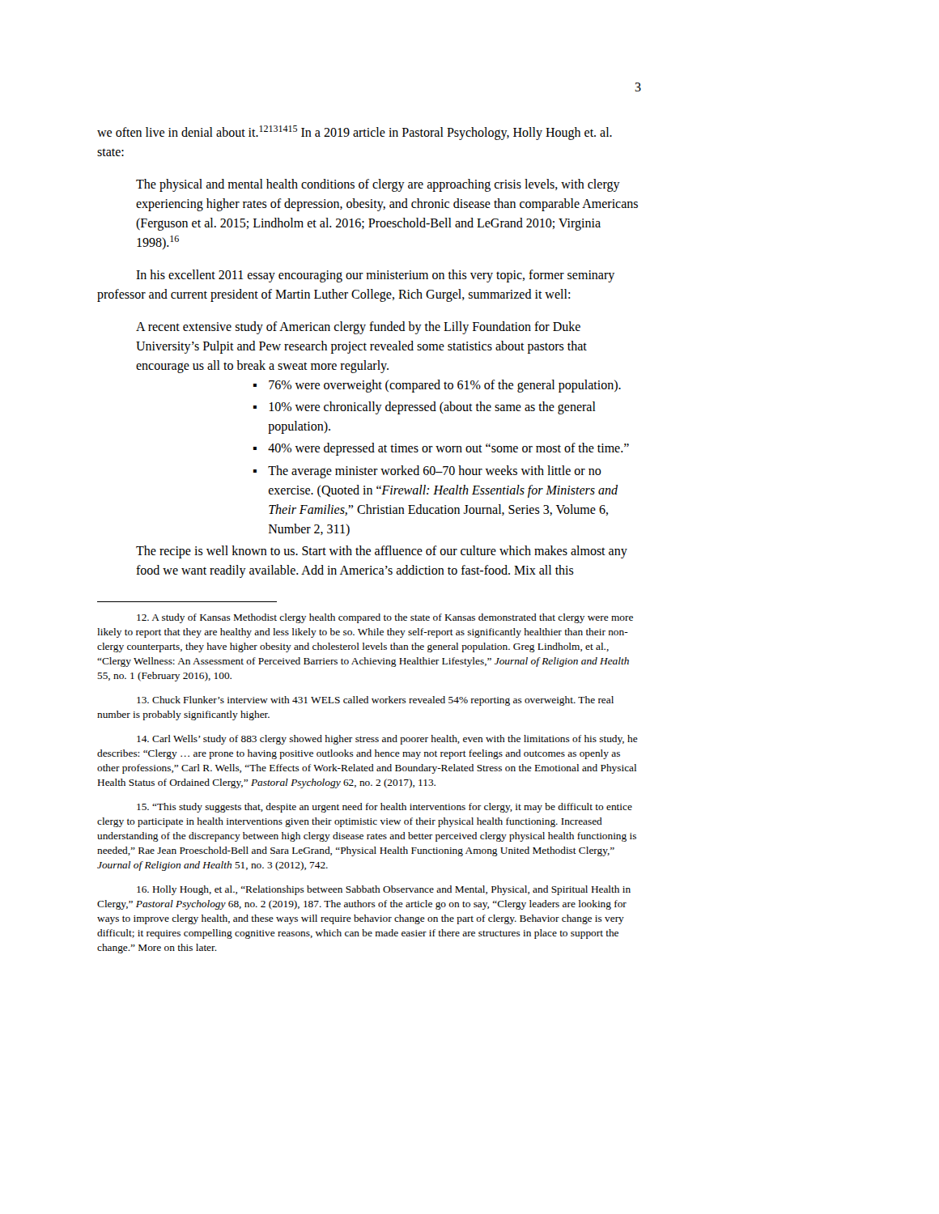3
we often live in denial about it.12131415 In a 2019 article in Pastoral Psychology, Holly Hough et. al. state:
The physical and mental health conditions of clergy are approaching crisis levels, with clergy experiencing higher rates of depression, obesity, and chronic disease than comparable Americans (Ferguson et al. 2015; Lindholm et al. 2016; Proeschold-Bell and LeGrand 2010; Virginia 1998).16
In his excellent 2011 essay encouraging our ministerium on this very topic, former seminary professor and current president of Martin Luther College, Rich Gurgel, summarized it well:
A recent extensive study of American clergy funded by the Lilly Foundation for Duke University’s Pulpit and Pew research project revealed some statistics about pastors that encourage us all to break a sweat more regularly.
76% were overweight (compared to 61% of the general population).
10% were chronically depressed (about the same as the general population).
40% were depressed at times or worn out “some or most of the time.”
The average minister worked 60–70 hour weeks with little or no exercise. (Quoted in “Firewall: Health Essentials for Ministers and Their Families,” Christian Education Journal, Series 3, Volume 6, Number 2, 311)
The recipe is well known to us. Start with the affluence of our culture which makes almost any food we want readily available. Add in America’s addiction to fast-food. Mix all this
12. A study of Kansas Methodist clergy health compared to the state of Kansas demonstrated that clergy were more likely to report that they are healthy and less likely to be so. While they self-report as significantly healthier than their non-clergy counterparts, they have higher obesity and cholesterol levels than the general population. Greg Lindholm, et al., “Clergy Wellness: An Assessment of Perceived Barriers to Achieving Healthier Lifestyles,” Journal of Religion and Health 55, no. 1 (February 2016), 100.
13. Chuck Flunker’s interview with 431 WELS called workers revealed 54% reporting as overweight. The real number is probably significantly higher.
14. Carl Wells’ study of 883 clergy showed higher stress and poorer health, even with the limitations of his study, he describes: “Clergy … are prone to having positive outlooks and hence may not report feelings and outcomes as openly as other professions,” Carl R. Wells, “The Effects of Work-Related and Boundary-Related Stress on the Emotional and Physical Health Status of Ordained Clergy,” Pastoral Psychology 62, no. 2 (2017), 113.
15. “This study suggests that, despite an urgent need for health interventions for clergy, it may be difficult to entice clergy to participate in health interventions given their optimistic view of their physical health functioning. Increased understanding of the discrepancy between high clergy disease rates and better perceived clergy physical health functioning is needed,” Rae Jean Proeschold-Bell and Sara LeGrand, “Physical Health Functioning Among United Methodist Clergy,” Journal of Religion and Health 51, no. 3 (2012), 742.
16. Holly Hough, et al., “Relationships between Sabbath Observance and Mental, Physical, and Spiritual Health in Clergy,” Pastoral Psychology 68, no. 2 (2019), 187. The authors of the article go on to say, “Clergy leaders are looking for ways to improve clergy health, and these ways will require behavior change on the part of clergy. Behavior change is very difficult; it requires compelling cognitive reasons, which can be made easier if there are structures in place to support the change.” More on this later.